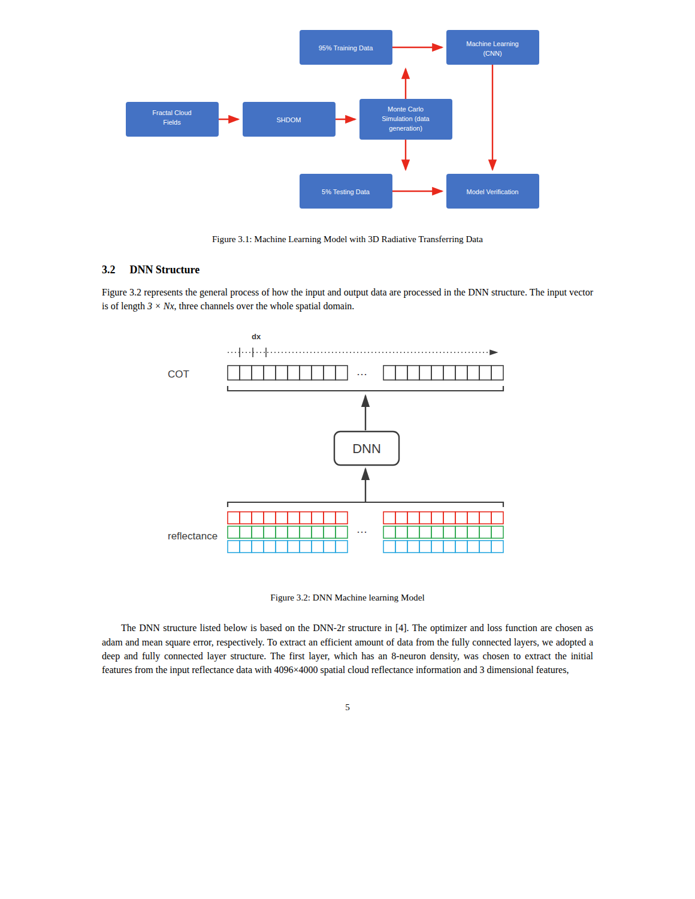95% Training Data Machine Learning (CNN) Fractal Cloud Fields SHDOM Monte Carlo Simulation (data generation) 5% Testing Data Model Verification
Figure 3.1: Machine Learning Model with 3D Radiative Transferring Data
3.2 DNN Structure
Figure 3.2 represents the general process of how the input and output data are processed in the DNN structure. The input vector is of length 3 × Nx, three channels over the whole spatial domain.
dx COT ⋯ DNN reflectance ⋯
Figure 3.2: DNN Machine learning Model
The DNN structure listed below is based on the DNN-2r structure in [4]. The optimizer and loss function are chosen as adam and mean square error, respectively. To extract an efficient amount of data from the fully connected layers, we adopted a deep and fully connected layer structure. The first layer, which has an 8-neuron density, was chosen to extract the initial features from the input reflectance data with 4096×4000 spatial cloud reflectance information and 3 dimensional features,
5